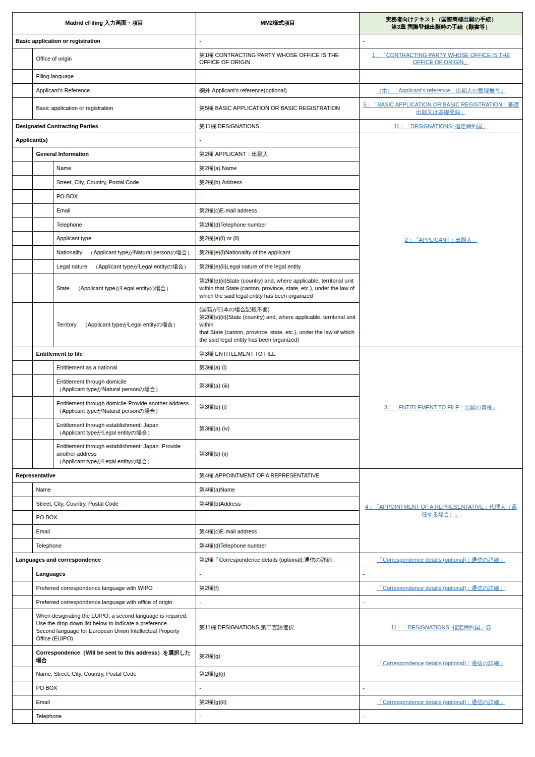| Madrid eFiling 入力画面・項目 | MM2様式項目 | 実務者向けテキスト（国際商標出願の手続） 第3章 国際登録出願時の手続（願書等） |
| --- | --- | --- |
| Basic application or registration | - | - |
| | Office of origin | 第1欄 CONTRACTING PARTY WHOSE OFFICE IS THE OFFICE OF ORIGIN | 1：「CONTRACTING PARTY WHOSE OFFICE IS THE OFFICE OF ORIGIN」 |
| | Filing language | - | - |
| | Applicant's Reference | 欄外 Applicant's reference(optional) | （ホ）「Applicant's reference：出願人の整理番号」 |
| | Basic application or registration | 第5欄 BASIC APPLICATION OR BASIC REGISTRATION | 5：「BASIC APPLICATION OR BASIC REGISTRATION：基礎出願又は基礎登録」 |
| Designated Contracting Parties | 第11欄 DESIGNATIONS | 11：「DESIGNATIONS: 指定締約国」 |
| Applicant(s) | - | 2：「APPLICANT：出願人」 |
| | General Information | 第2欄 APPLICANT：出願人 |
| | | Name | 第2欄(a) Name |
| | | Street, City, Country, Postal Code | 第2欄(b) Address |
| | | PO BOX | - |
| | | Email | 第2欄(c)E-mail address |
| | | Telephone | 第2欄(d)Telephone number |
| | | Applicant type | 第2欄(e)(i) or (ii) |
| | | Nationality （Applicant typeがNatural personの場合） | 第2欄(e)(i)Nationality of the applicant |
| | | Legal nature （Applicant typeがLegal entityの場合） | 第2欄(e)(ii)Legal nature of the legal entity |
| | | State （Applicant typeがLegal entityの場合） | 第2欄(e)(ii)State (country) and, where applicable, territorial unit within that State (canton, province, state, etc.), under the law of which the said legal entity has been organized |
| | | Territory （Applicant typeがLegal entityの場合） | (国籍が日本の場合記載不要) 第2欄(e)(ii)(State (country) and, where applicable, territorial unit within that State (canton, province, state, etc.), under the law of which the said legal entity has been organized) |
| | Entitlement to file | 第3欄 ENTITLEMENT TO FILE | 3：「ENTITLEMENT TO FILE：出願の資格」 |
| | | Entitlement as a national | 第3欄(a) (i) |
| | | Entitlement through domicile （Applicant typeがNatural personの場合） | 第3欄(a) (iii) |
| | | Entitlement through domicile-Provide another address （Applicant typeがNatural personの場合） | 第3欄(b) (i) |
| | | Entitlement through establishment: Japan （Applicant typeがLegal entityの場合） | 第3欄(a) (iv) |
| | | Entitlement through establishment: Japan- Provide another address （Applicant typeがLegal entityの場合） | 第3欄(b) (ii) |
| Representative | 第4欄 APPOINTMENT OF A REPRESENTATIVE | 4：「APPOINTMENT OF A REPRESENTATIVE：代理人（選任する場合）」 |
| | Name | 第4欄(a)Name |
| | Street, City, Country, Postal Code | 第4欄(b)Address |
| | PO BOX | - |
| | Email | 第4欄(c)E-mail address |
| | Telephone | 第4欄(d)Telephone number |
| Languages and correspondence | 第2欄「Correspondence details (optional):通信の詳細」 | 「Correspondence details (optional)：通信の詳細」 |
| | Languages | - | - |
| | Preferred correspondence language with WIPO | 第2欄(f) | 「Correspondence details (optional)：通信の詳細」 |
| | Preferred correspondence language with office of origin | - | - |
| | When designating the EUIPO, a second language is required. Use the drop-down list below to indicate a preference Second language for European Union Intellectual Property Office (EUIPO) | 第11欄 DESIGNATIONS 第二言語選択 | 11：「DESIGNATIONS: 指定締約国」⑤ |
| | Correspondence（Will be sent to this address）を選択した場合 | 第2欄(g) | 「Correspondence details (optional)：通信の詳細」 |
| | Name, Street, City, Country, Postal Code | 第2欄(g)(i) |
| | PO BOX | - | - |
| | Email | 第2欄(g)(ii) | 「Correspondence details (optional)：通信の詳細」 |
| | Telephone | - | - |